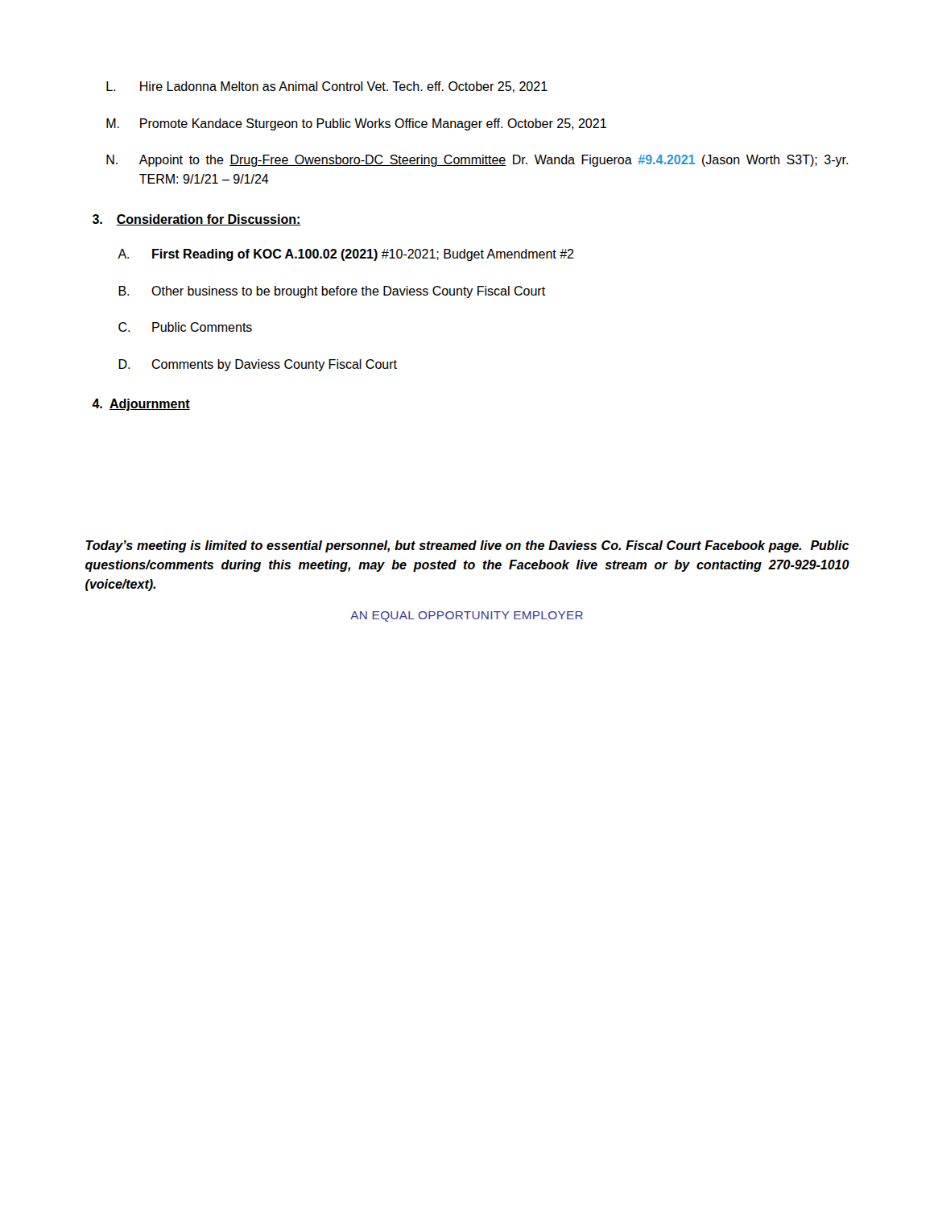L. Hire Ladonna Melton as Animal Control Vet. Tech. eff. October 25, 2021
M. Promote Kandace Sturgeon to Public Works Office Manager eff. October 25, 2021
N. Appoint to the Drug-Free Owensboro-DC Steering Committee Dr. Wanda Figueroa #9.4.2021 (Jason Worth S3T); 3-yr. TERM: 9/1/21 – 9/1/24
3. Consideration for Discussion:
A. First Reading of KOC A.100.02 (2021) #10-2021; Budget Amendment #2
B. Other business to be brought before the Daviess County Fiscal Court
C. Public Comments
D. Comments by Daviess County Fiscal Court
4. Adjournment
Today’s meeting is limited to essential personnel, but streamed live on the Daviess Co. Fiscal Court Facebook page. Public questions/comments during this meeting, may be posted to the Facebook live stream or by contacting 270-929-1010 (voice/text).
AN EQUAL OPPORTUNITY EMPLOYER